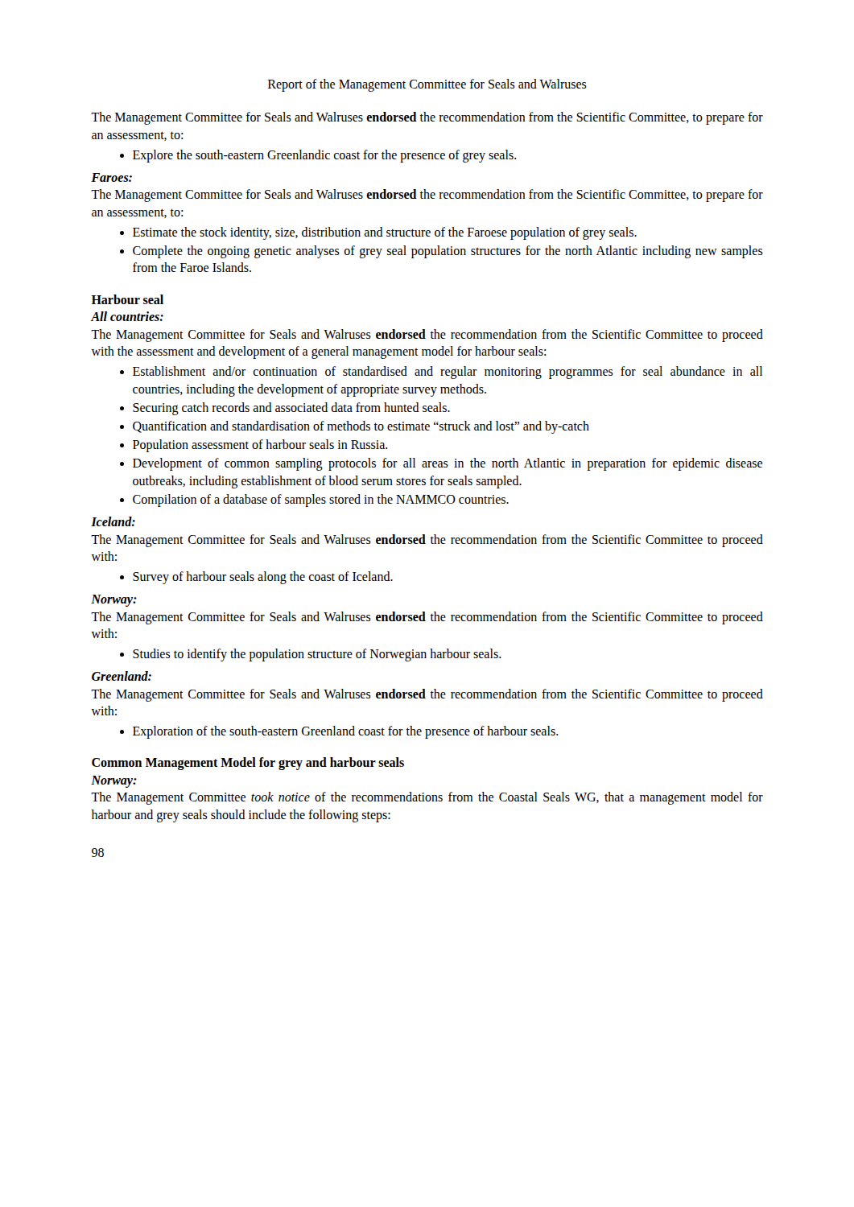Report of the Management Committee for Seals and Walruses
The Management Committee for Seals and Walruses endorsed the recommendation from the Scientific Committee, to prepare for an assessment, to:
Explore the south-eastern Greenlandic coast for the presence of grey seals.
Faroes:
The Management Committee for Seals and Walruses endorsed the recommendation from the Scientific Committee, to prepare for an assessment, to:
Estimate the stock identity, size, distribution and structure of the Faroese population of grey seals.
Complete the ongoing genetic analyses of grey seal population structures for the north Atlantic including new samples from the Faroe Islands.
Harbour seal
All countries:
The Management Committee for Seals and Walruses endorsed the recommendation from the Scientific Committee to proceed with the assessment and development of a general management model for harbour seals:
Establishment and/or continuation of standardised and regular monitoring programmes for seal abundance in all countries, including the development of appropriate survey methods.
Securing catch records and associated data from hunted seals.
Quantification and standardisation of methods to estimate “struck and lost” and by-catch
Population assessment of harbour seals in Russia.
Development of common sampling protocols for all areas in the north Atlantic in preparation for epidemic disease outbreaks, including establishment of blood serum stores for seals sampled.
Compilation of a database of samples stored in the NAMMCO countries.
Iceland:
The Management Committee for Seals and Walruses endorsed the recommendation from the Scientific Committee to proceed with:
Survey of harbour seals along the coast of Iceland.
Norway:
The Management Committee for Seals and Walruses endorsed the recommendation from the Scientific Committee to proceed with:
Studies to identify the population structure of Norwegian harbour seals.
Greenland:
The Management Committee for Seals and Walruses endorsed the recommendation from the Scientific Committee to proceed with:
Exploration of the south-eastern Greenland coast for the presence of harbour seals.
Common Management Model for grey and harbour seals
Norway:
The Management Committee took notice of the recommendations from the Coastal Seals WG, that a management model for harbour and grey seals should include the following steps:
98